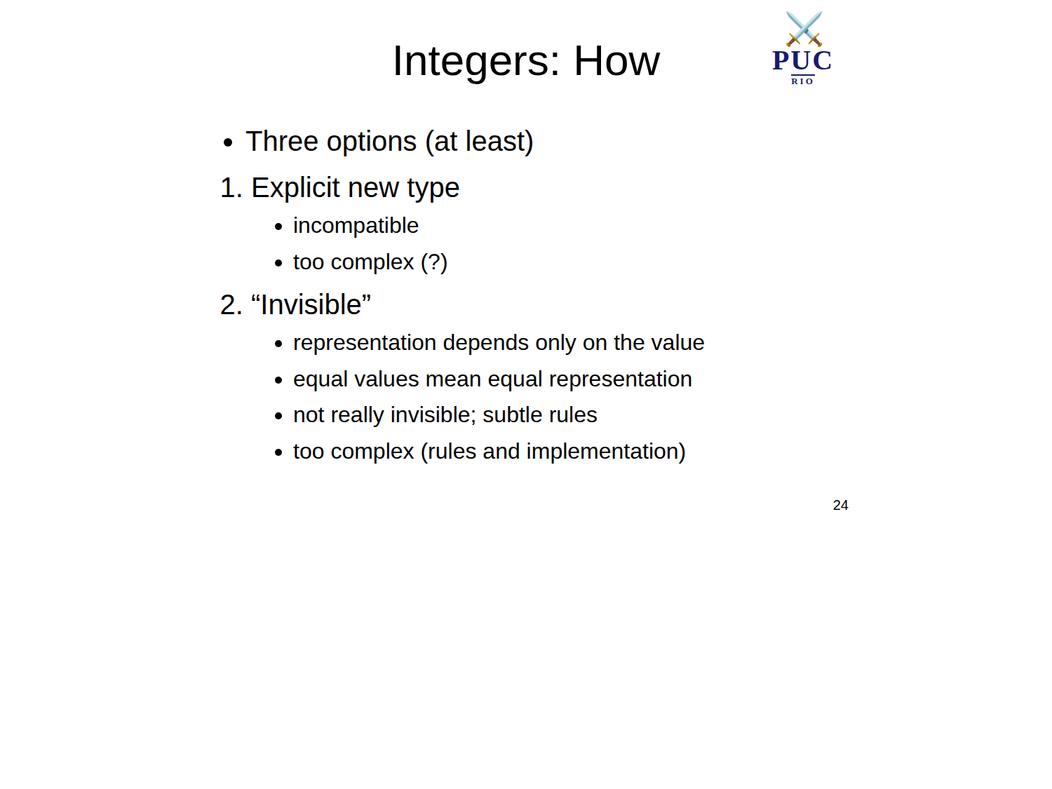⚔️
PUC
RIO
Integers: How
Three options (at least)
Explicit new type
incompatible
too complex (?)
“Invisible”
representation depends only on the value
equal values mean equal representation
not really invisible; subtle rules
too complex (rules and implementation)
24